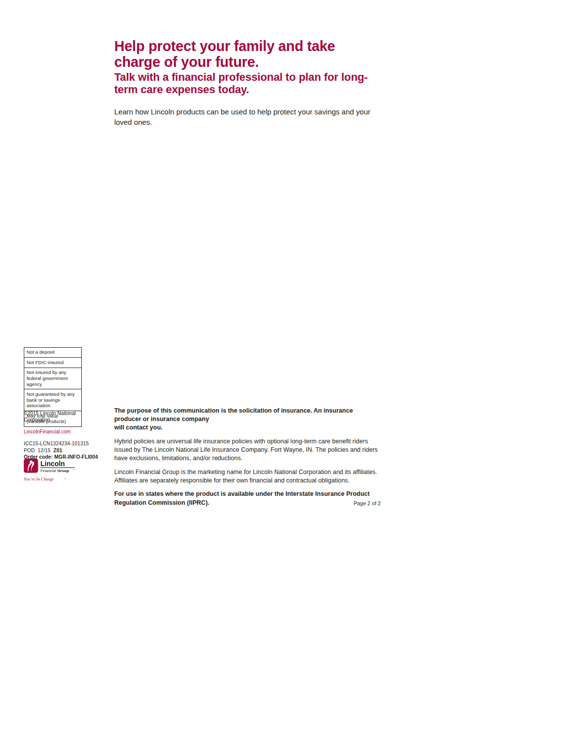Help protect your family and take charge of your future.
Talk with a financial professional to plan for long-term care expenses today.
Learn how Lincoln products can be used to help protect your savings and your loved ones.
Not a deposit
Not FDIC-insured
Not insured by any federal government agency
Not guaranteed by any bank or savings association
May lose value
(variable products)
©2015 Lincoln National Corporation
LincolnFinancial.com
ICC15-LCN1324234-101315
POD 12/15 Z01
Order code: MGR-INFO-FLI004
Lincoln Financial Group ® You’re In Charge ®
The purpose of this communication is the solicitation of insurance. An insurance producer or insurance company
will contact you.
Hybrid policies are universal life insurance policies with optional long-term care benefit riders issued by The Lincoln National Life Insurance Company, Fort Wayne, IN. The policies and riders have exclusions, limitations, and/or reductions.
Lincoln Financial Group is the marketing name for Lincoln National Corporation and its affiliates. Affiliates are separately responsible for their own financial and contractual obligations.
For use in states where the product is available under the Interstate Insurance Product Regulation Commission (IIPRC).
Page 2 of 2